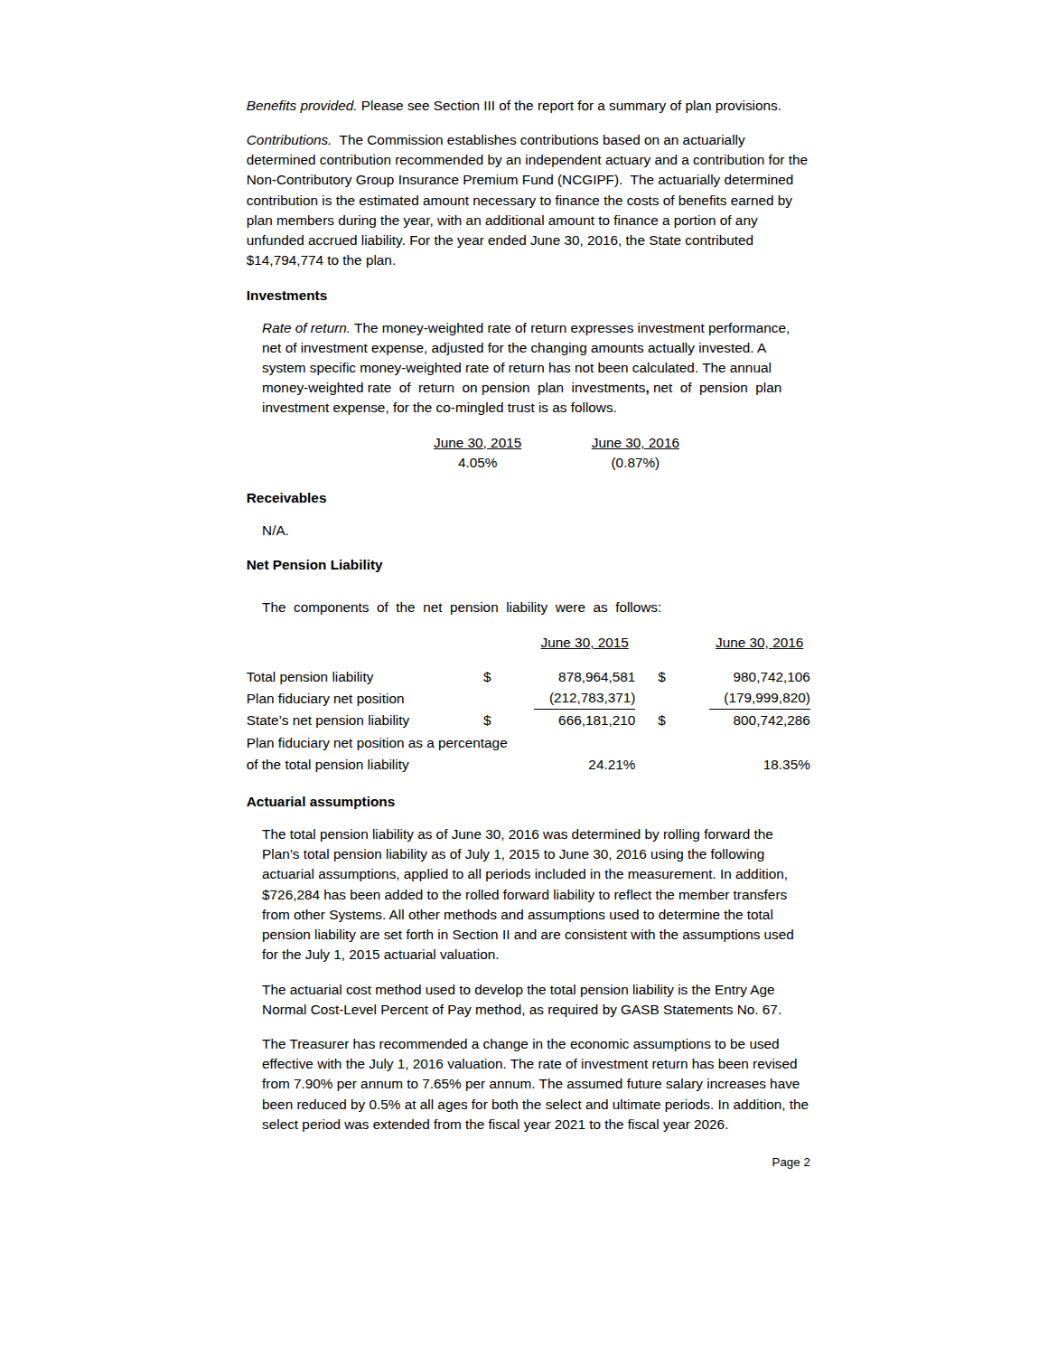Benefits provided. Please see Section III of the report for a summary of plan provisions.
Contributions. The Commission establishes contributions based on an actuarially determined contribution recommended by an independent actuary and a contribution for the Non-Contributory Group Insurance Premium Fund (NCGIPF). The actuarially determined contribution is the estimated amount necessary to finance the costs of benefits earned by plan members during the year, with an additional amount to finance a portion of any unfunded accrued liability. For the year ended June 30, 2016, the State contributed $14,794,774 to the plan.
Investments
Rate of return. The money-weighted rate of return expresses investment performance, net of investment expense, adjusted for the changing amounts actually invested. A system specific money-weighted rate of return has not been calculated. The annual money-weighted rate of return on pension plan investments, net of pension plan investment expense, for the co-mingled trust is as follows.
| | June 30, 2015 | | June 30, 2016 | |
| | 4.05% | | (0.87%) | |
Receivables
N/A.
Net Pension Liability
The components of the net pension liability were as follows:
| | | June 30, 2015 | | | June 30, 2016 |
| Total pension liability | $ | 878,964,581 | | $ | 980,742,106 |
| Plan fiduciary net position | | (212,783,371) | | | (179,999,820) |
| State’s net pension liability | $ | 666,181,210 | | $ | 800,742,286 |
| Plan fiduciary net position as a percentage |
| of the total pension liability | | 24.21% | | | 18.35% |
Actuarial assumptions
The total pension liability as of June 30, 2016 was determined by rolling forward the Plan’s total pension liability as of July 1, 2015 to June 30, 2016 using the following actuarial assumptions, applied to all periods included in the measurement. In addition, $726,284 has been added to the rolled forward liability to reflect the member transfers from other Systems. All other methods and assumptions used to determine the total pension liability are set forth in Section II and are consistent with the assumptions used for the July 1, 2015 actuarial valuation.
The actuarial cost method used to develop the total pension liability is the Entry Age Normal Cost-Level Percent of Pay method, as required by GASB Statements No. 67.
The Treasurer has recommended a change in the economic assumptions to be used effective with the July 1, 2016 valuation. The rate of investment return has been revised from 7.90% per annum to 7.65% per annum. The assumed future salary increases have been reduced by 0.5% at all ages for both the select and ultimate periods. In addition, the select period was extended from the fiscal year 2021 to the fiscal year 2026.
Page 2